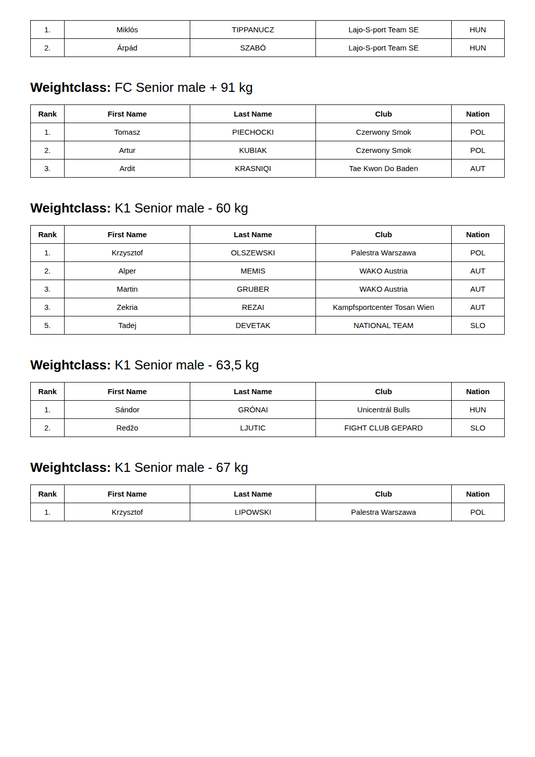| 1. | Miklós | TIPPANUCZ | Lajo-S-port Team SE | HUN |
| 2. | Árpád | SZABÓ | Lajo-S-port Team SE | HUN |
Weightclass: FC Senior male + 91 kg
| Rank | First Name | Last Name | Club | Nation |
| --- | --- | --- | --- | --- |
| 1. | Tomasz | PIECHOCKI | Czerwony Smok | POL |
| 2. | Artur | KUBIAK | Czerwony Smok | POL |
| 3. | Ardit | KRASNIQI | Tae Kwon Do Baden | AUT |
Weightclass: K1 Senior male - 60 kg
| Rank | First Name | Last Name | Club | Nation |
| --- | --- | --- | --- | --- |
| 1. | Krzysztof | OLSZEWSKI | Palestra Warszawa | POL |
| 2. | Alper | MEMIS | WAKO Austria | AUT |
| 3. | Martin | GRUBER | WAKO Austria | AUT |
| 3. | Zekria | REZAI | Kampfsportcenter Tosan Wien | AUT |
| 5. | Tadej | DEVETAK | NATIONAL TEAM | SLO |
Weightclass: K1 Senior male - 63,5 kg
| Rank | First Name | Last Name | Club | Nation |
| --- | --- | --- | --- | --- |
| 1. | Sándor | GRÓNAI | Unicentrál Bulls | HUN |
| 2. | Redžo | LJUTIC | FIGHT CLUB GEPARD | SLO |
Weightclass: K1 Senior male - 67 kg
| Rank | First Name | Last Name | Club | Nation |
| --- | --- | --- | --- | --- |
| 1. | Krzysztof | LIPOWSKI | Palestra Warszawa | POL |